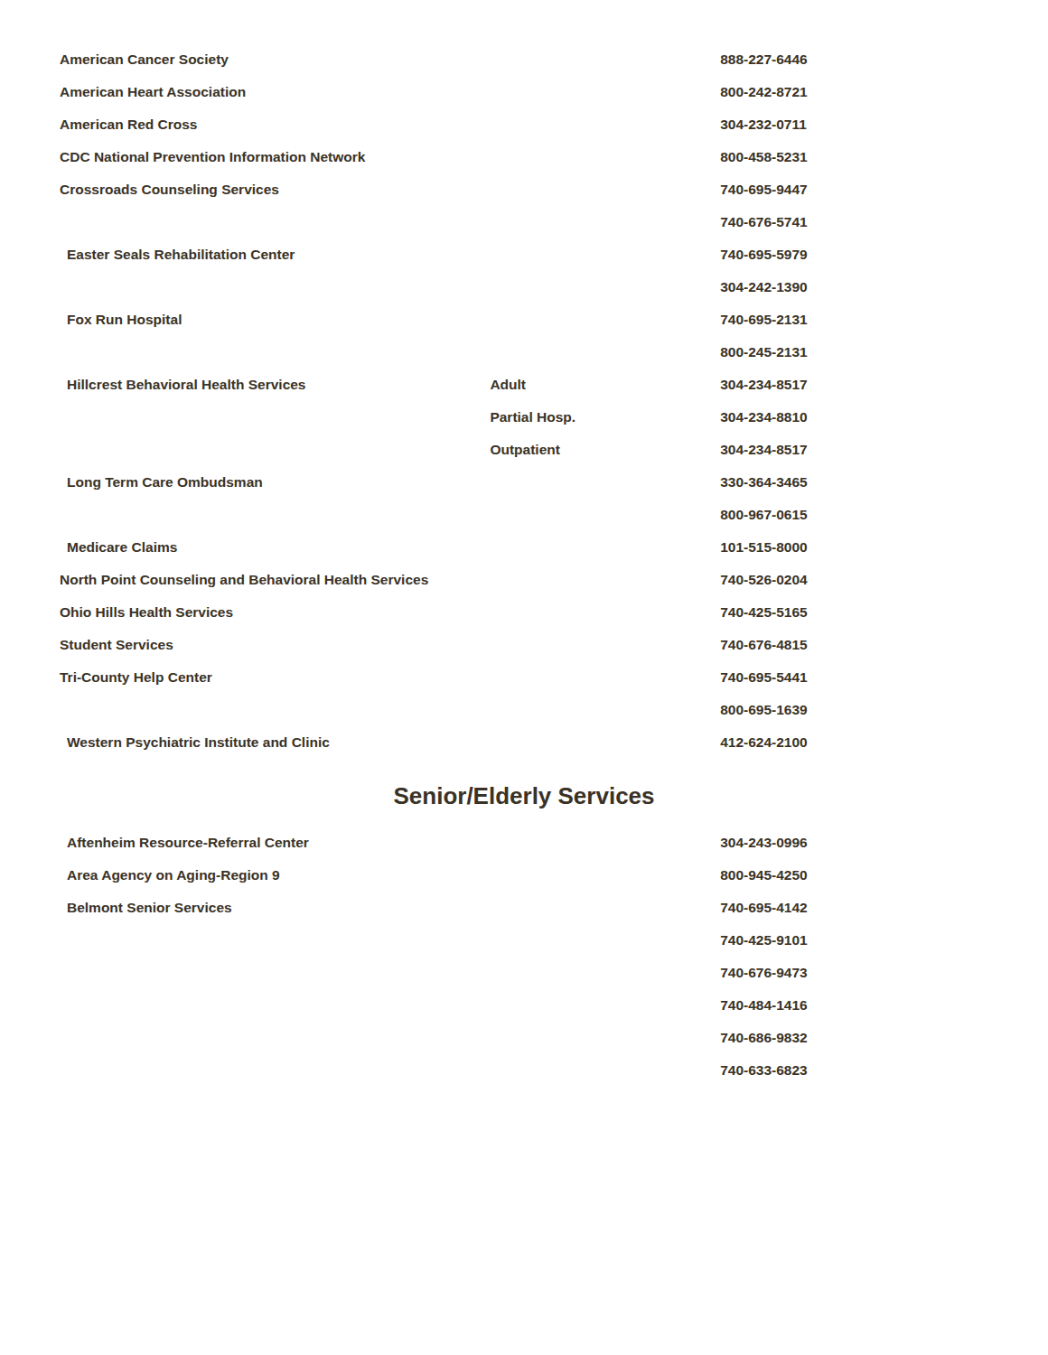| American Cancer Society | | 888-227-6446 |
| American Heart Association | | 800-242-8721 |
| American Red Cross | | 304-232-0711 |
| CDC National Prevention Information Network | | 800-458-5231 |
| Crossroads Counseling Services | | 740-695-9447 |
| | | 740-676-5741 |
| Easter Seals Rehabilitation Center | | 740-695-5979 |
| | | 304-242-1390 |
| Fox Run Hospital | | 740-695-2131 |
| | | 800-245-2131 |
| Hillcrest Behavioral Health Services | Adult | 304-234-8517 |
| | Partial Hosp. | 304-234-8810 |
| | Outpatient | 304-234-8517 |
| Long Term Care Ombudsman | | 330-364-3465 |
| | | 800-967-0615 |
| Medicare Claims | | 101-515-8000 |
| North Point Counseling and Behavioral Health Services | | 740-526-0204 |
| Ohio Hills Health Services | | 740-425-5165 |
| Student Services | | 740-676-4815 |
| Tri-County Help Center | | 740-695-5441 |
| | | 800-695-1639 |
| Western Psychiatric Institute and Clinic | | 412-624-2100 |
Senior/Elderly Services
| Aftenheim Resource-Referral Center | | 304-243-0996 |
| Area Agency on Aging-Region 9 | | 800-945-4250 |
| Belmont Senior Services | | 740-695-4142 |
| | | 740-425-9101 |
| | | 740-676-9473 |
| | | 740-484-1416 |
| | | 740-686-9832 |
| | | 740-633-6823 |